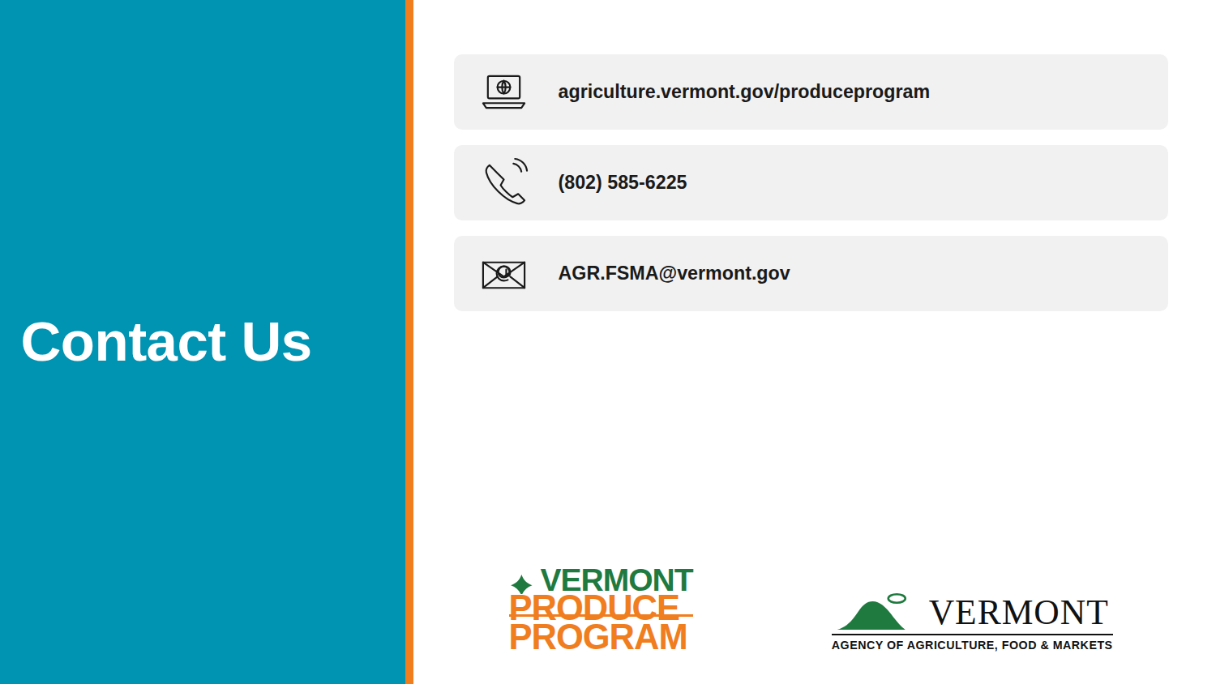Contact Us
agriculture.vermont.gov/produceprogram
(802) 585-6225
AGR.FSMA@vermont.gov
VERMONT
PRODUCE
PROGRAM
VERMONT
AGENCY OF AGRICULTURE, FOOD & MARKETS